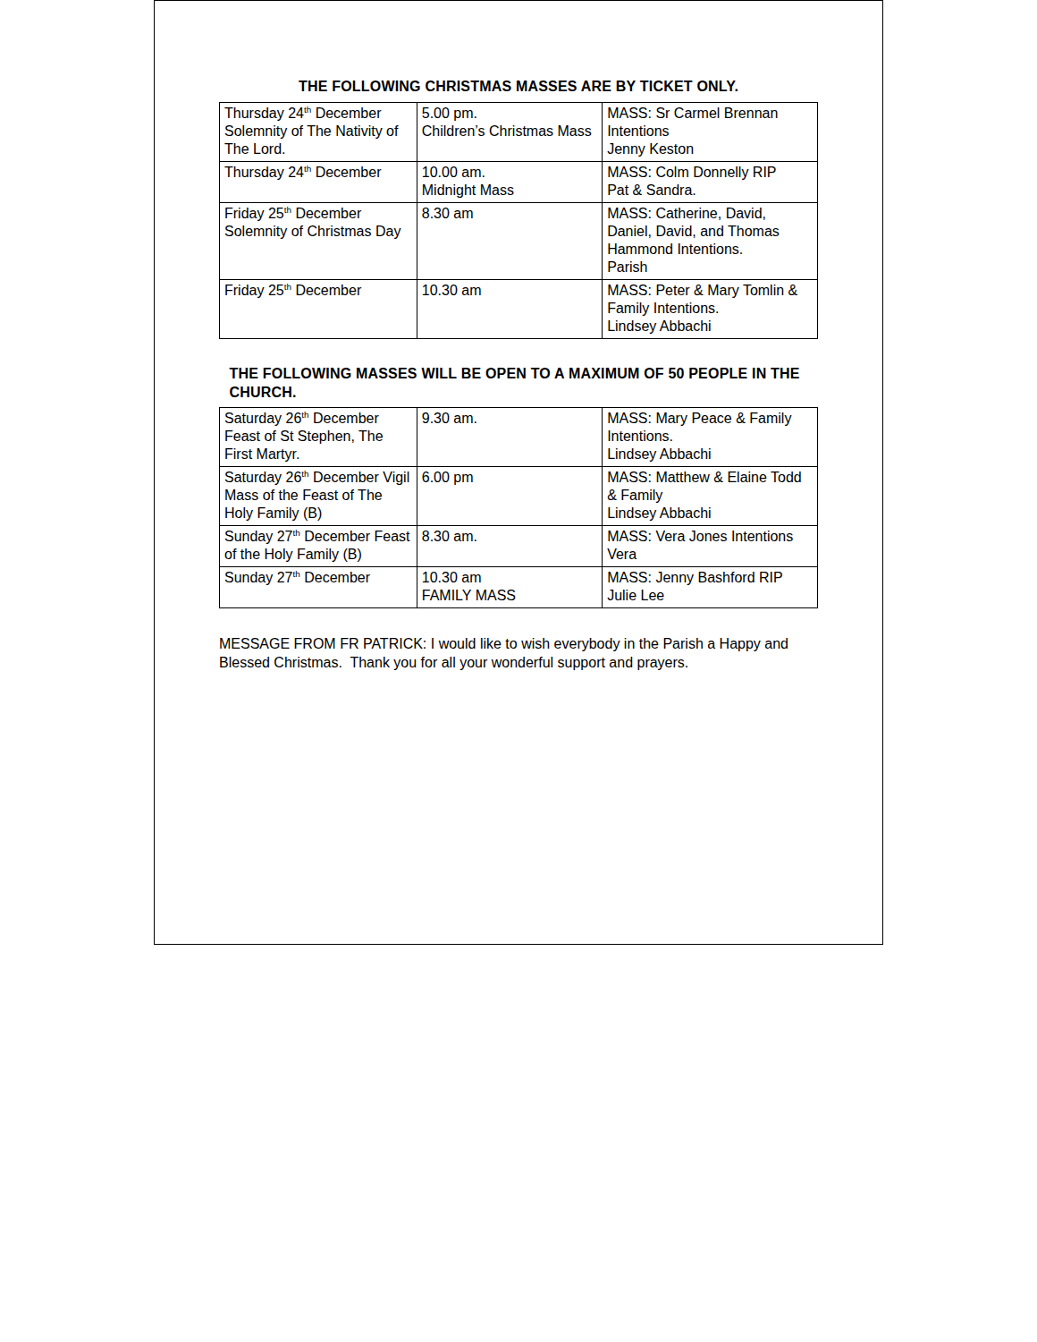THE FOLLOWING CHRISTMAS MASSES ARE BY TICKET ONLY.
| Thursday 24 th December Solemnity of The Nativity of The Lord. | 5.00 pm. Children’s Christmas Mass | MASS: Sr Carmel Brennan Intentions Jenny Keston |
| Thursday 24 th December | 10.00 am. Midnight Mass | MASS: Colm Donnelly RIP Pat & Sandra. |
| Friday 25 th December Solemnity of Christmas Day | 8.30 am | MASS: Catherine, David, Daniel, David, and Thomas Hammond Intentions. Parish |
| Friday 25 th December | 10.30 am | MASS: Peter & Mary Tomlin & Family Intentions. Lindsey Abbachi |
THE FOLLOWING MASSES WILL BE OPEN TO A MAXIMUM OF 50 PEOPLE IN THE CHURCH.
| Saturday 26 th December Feast of St Stephen, The First Martyr. | 9.30 am. | MASS: Mary Peace & Family Intentions. Lindsey Abbachi |
| Saturday 26 th December Vigil Mass of the Feast of The Holy Family (B) | 6.00 pm | MASS: Matthew & Elaine Todd & Family Lindsey Abbachi |
| Sunday 27 th December Feast of the Holy Family (B) | 8.30 am. | MASS: Vera Jones Intentions Vera |
| Sunday 27 th December | 10.30 am FAMILY MASS | MASS: Jenny Bashford RIP Julie Lee |
MESSAGE FROM FR PATRICK: I would like to wish everybody in the Parish a Happy and Blessed Christmas. Thank you for all your wonderful support and prayers.